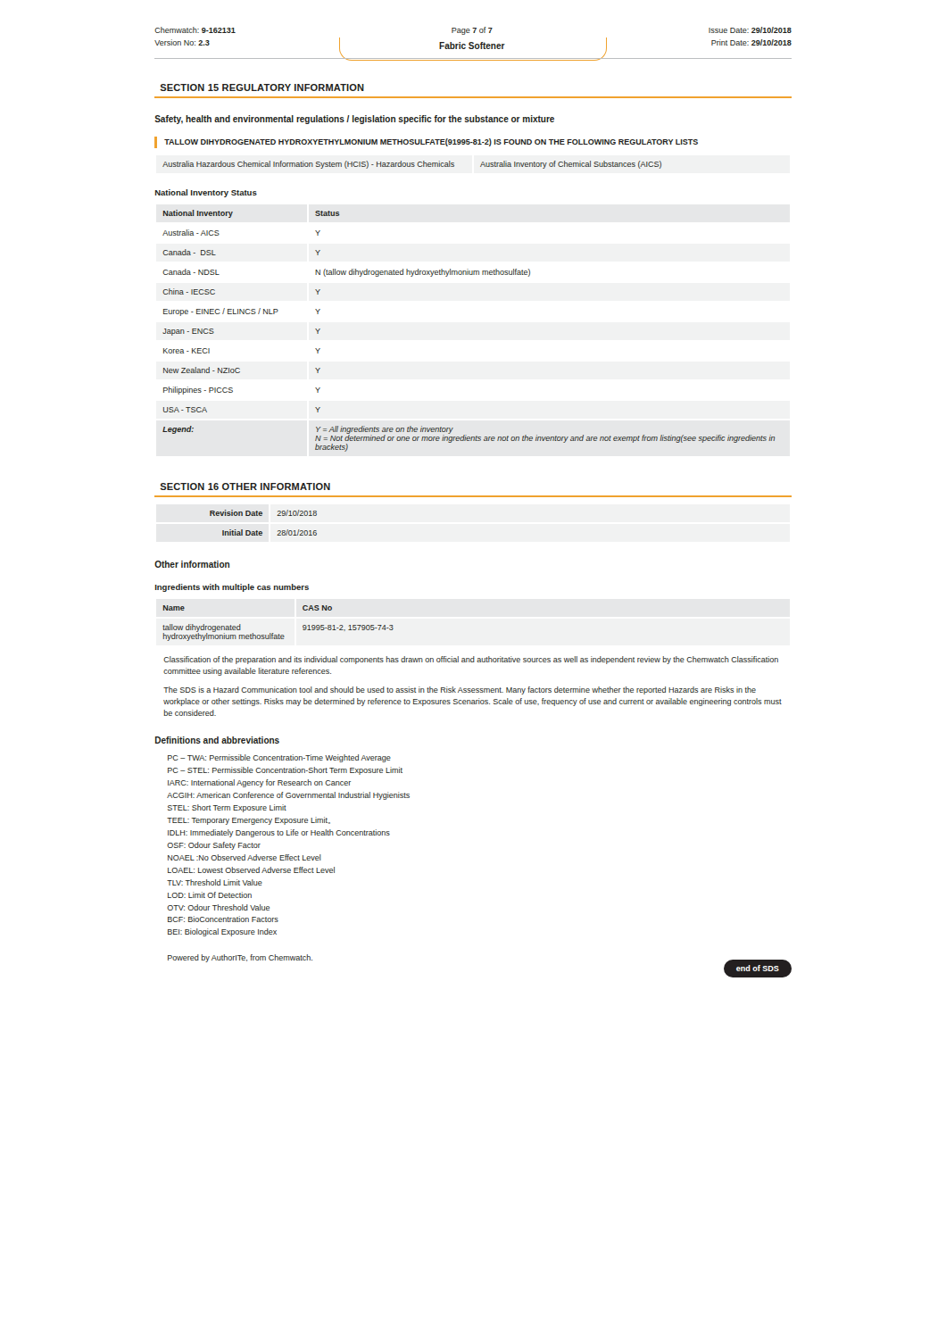Chemwatch: 9-162131
Version No: 2.3
Page 7 of 7
Fabric Softener
Issue Date: 29/10/2018
Print Date: 29/10/2018
SECTION 15 REGULATORY INFORMATION
Safety, health and environmental regulations / legislation specific for the substance or mixture
TALLOW DIHYDROGENATED HYDROXYETHYLMONIUM METHOSULFATE(91995-81-2) IS FOUND ON THE FOLLOWING REGULATORY LISTS
| Australia Hazardous Chemical Information System (HCIS) - Hazardous Chemicals | Australia Inventory of Chemical Substances (AICS) |
National Inventory Status
| National Inventory | Status |
| --- | --- |
| Australia - AICS | Y |
| Canada - DSL | Y |
| Canada - NDSL | N (tallow dihydrogenated hydroxyethylmonium methosulfate) |
| China - IECSC | Y |
| Europe - EINEC / ELINCS / NLP | Y |
| Japan - ENCS | Y |
| Korea - KECI | Y |
| New Zealand - NZIoC | Y |
| Philippines - PICCS | Y |
| USA - TSCA | Y |
| Legend: | Y = All ingredients are on the inventory N = Not determined or one or more ingredients are not on the inventory and are not exempt from listing(see specific ingredients in brackets) |
SECTION 16 OTHER INFORMATION
| Revision Date | 29/10/2018 |
| Initial Date | 28/01/2016 |
Other information
Ingredients with multiple cas numbers
| Name | CAS No |
| --- | --- |
| tallow dihydrogenated hydroxyethylmonium methosulfate | 91995-81-2, 157905-74-3 |
Classification of the preparation and its individual components has drawn on official and authoritative sources as well as independent review by the Chemwatch Classification committee using available literature references.
The SDS is a Hazard Communication tool and should be used to assist in the Risk Assessment. Many factors determine whether the reported Hazards are Risks in the workplace or other settings. Risks may be determined by reference to Exposures Scenarios. Scale of use, frequency of use and current or available engineering controls must be considered.
Definitions and abbreviations
PC – TWA: Permissible Concentration-Time Weighted Average
PC – STEL: Permissible Concentration-Short Term Exposure Limit
IARC: International Agency for Research on Cancer
ACGIH: American Conference of Governmental Industrial Hygienists
STEL: Short Term Exposure Limit
TEEL: Temporary Emergency Exposure Limit。
IDLH: Immediately Dangerous to Life or Health Concentrations
OSF: Odour Safety Factor
NOAEL :No Observed Adverse Effect Level
LOAEL: Lowest Observed Adverse Effect Level
TLV: Threshold Limit Value
LOD: Limit Of Detection
OTV: Odour Threshold Value
BCF: BioConcentration Factors
BEI: Biological Exposure Index
Powered by AuthorITe, from Chemwatch.
end of SDS